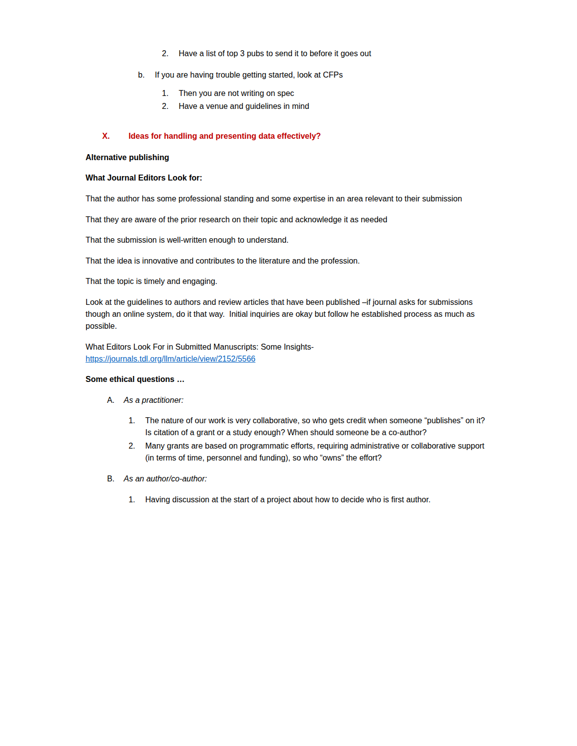2. Have a list of top 3 pubs to send it to before it goes out
b. If you are having trouble getting started, look at CFPs
1. Then you are not writing on spec
2. Have a venue and guidelines in mind
X. Ideas for handling and presenting data effectively?
Alternative publishing
What Journal Editors Look for:
That the author has some professional standing and some expertise in an area relevant to their submission
That they are aware of the prior research on their topic and acknowledge it as needed
That the submission is well-written enough to understand.
That the idea is innovative and contributes to the literature and the profession.
That the topic is timely and engaging.
Look at the guidelines to authors and review articles that have been published –if journal asks for submissions though an online system, do it that way. Initial inquiries are okay but follow he established process as much as possible.
What Editors Look For in Submitted Manuscripts: Some Insights-
https://journals.tdl.org/llm/article/view/2152/5566
Some ethical questions …
A. As a practitioner:
1. The nature of our work is very collaborative, so who gets credit when someone “publishes” on it? Is citation of a grant or a study enough? When should someone be a co-author?
2. Many grants are based on programmatic efforts, requiring administrative or collaborative support (in terms of time, personnel and funding), so who “owns” the effort?
B. As an author/co-author:
1. Having discussion at the start of a project about how to decide who is first author.